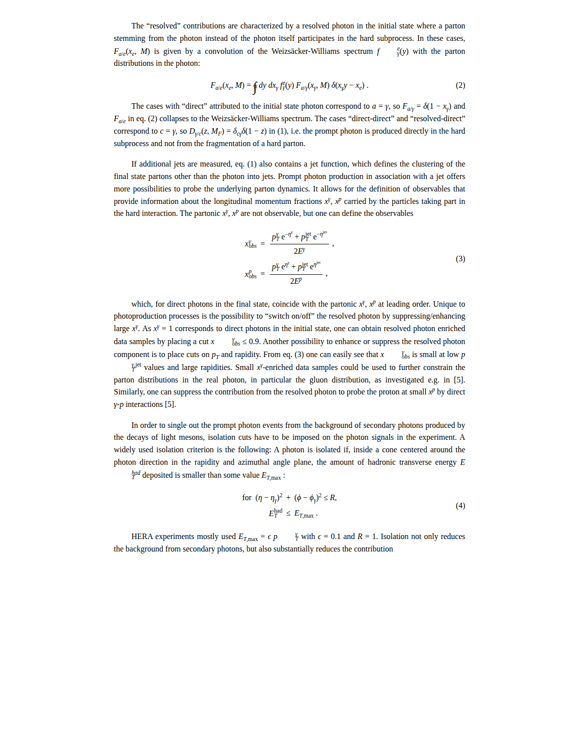The “resolved” contributions are characterized by a resolved photon in the initial state where a parton stemming from the photon instead of the photon itself participates in the hard subprocess. In these cases, Fa/e(xe, M) is given by a convolution of the Weizsäcker-Williams spectrum feγ(y) with the parton distributions in the photon:
Fa/e(xe, M) = ∫10 dy dxγ feγ(y) Fa/γ(xγ, M) δ(xγy − xe) . (2)
The cases with “direct” attributed to the initial state photon correspond to a = γ, so Fa/γ = δ(1 − xγ) and Fa/e in eq. (2) collapses to the Weizsäcker-Williams spectrum. The cases “direct-direct” and “resolved-direct” correspond to c = γ, so Dγ/c(z, MF) = δcγδ(1 − z) in (1), i.e. the prompt photon is produced directly in the hard subprocess and not from the fragmentation of a hard parton.
If additional jets are measured, eq. (1) also contains a jet function, which defines the clustering of the final state partons other than the photon into jets. Prompt photon production in association with a jet offers more possibilities to probe the underlying parton dynamics. It allows for the definition of observables that provide information about the longitudinal momentum fractions xγ, xp carried by the particles taking part in the hard interaction. The partonic xγ, xp are not observable, but one can define the observables
xγobs = pγT e−ηγ + pjet T e−ηjet 2Eγ ,
xpobs = pγT eηγ + pjet T eηjet 2Ep ,
(3)
which, for direct photons in the final state, coincide with the partonic xγ, xp at leading order. Unique to photoproduction processes is the possibility to “switch on/off” the resolved photon by suppressing/enhancing large xγ. As xγ = 1 corresponds to direct photons in the initial state, one can obtain resolved photon enriched data samples by placing a cut xγobs ≤ 0.9. Another possibility to enhance or suppress the resolved photon component is to place cuts on pT and rapidity. From eq. (3) one can easily see that xγobs is small at low pγ,jet T values and large rapidities. Small xγ-enriched data samples could be used to further constrain the parton distributions in the real photon, in particular the gluon distribution, as investigated e.g. in [5]. Similarly, one can suppress the contribution from the resolved photon to probe the proton at small xp by direct γ-p interactions [5].
In order to single out the prompt photon events from the background of secondary photons produced by the decays of light mesons, isolation cuts have to be imposed on the photon signals in the experiment. A widely used isolation criterion is the following: A photon is isolated if, inside a cone centered around the photon direction in the rapidity and azimuthal angle plane, the amount of hadronic transverse energy Ehad T deposited is smaller than some value ET,max :
for (η − ηγ)2 + (ϕ − ϕγ)2 ≤ R,
Ehad T ≤ ET,max .
(4)
HERA experiments mostly used ET,max = ϵ p γT with ϵ = 0.1 and R = 1. Isolation not only reduces the background from secondary photons, but also substantially reduces the contribution